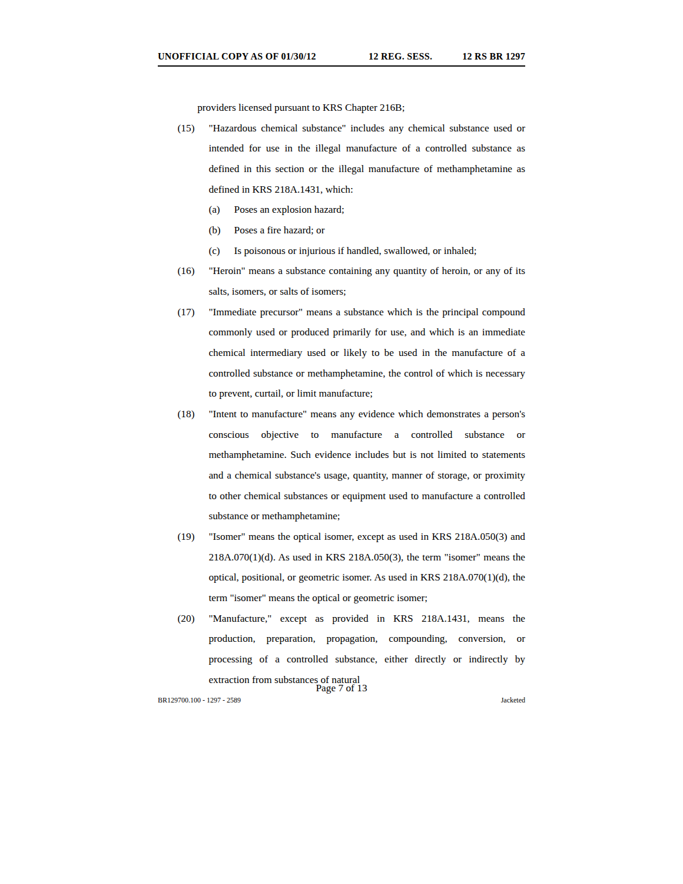UNOFFICIAL COPY AS OF 01/30/12
12 REG. SESS.
12 RS BR 1297
providers licensed pursuant to KRS Chapter 216B;
(15)
"Hazardous chemical substance" includes any chemical substance used or intended for use in the illegal manufacture of a controlled substance as defined in this section or the illegal manufacture of methamphetamine as defined in KRS 218A.1431, which:
(a)
Poses an explosion hazard;
(b)
Poses a fire hazard; or
(c)
Is poisonous or injurious if handled, swallowed, or inhaled;
(16)
"Heroin" means a substance containing any quantity of heroin, or any of its salts, isomers, or salts of isomers;
(17)
"Immediate precursor" means a substance which is the principal compound commonly used or produced primarily for use, and which is an immediate chemical intermediary used or likely to be used in the manufacture of a controlled substance or methamphetamine, the control of which is necessary to prevent, curtail, or limit manufacture;
(18)
"Intent to manufacture" means any evidence which demonstrates a person's conscious objective to manufacture a controlled substance or methamphetamine. Such evidence includes but is not limited to statements and a chemical substance's usage, quantity, manner of storage, or proximity to other chemical substances or equipment used to manufacture a controlled substance or methamphetamine;
(19)
"Isomer" means the optical isomer, except as used in KRS 218A.050(3) and 218A.070(1)(d). As used in KRS 218A.050(3), the term "isomer" means the optical, positional, or geometric isomer. As used in KRS 218A.070(1)(d), the term "isomer" means the optical or geometric isomer;
(20)
"Manufacture," except as provided in KRS 218A.1431, means the production, preparation, propagation, compounding, conversion, or processing of a controlled substance, either directly or indirectly by extraction from substances of natural
Page 7 of 13
BR129700.100 - 1297 - 2589
Jacketed